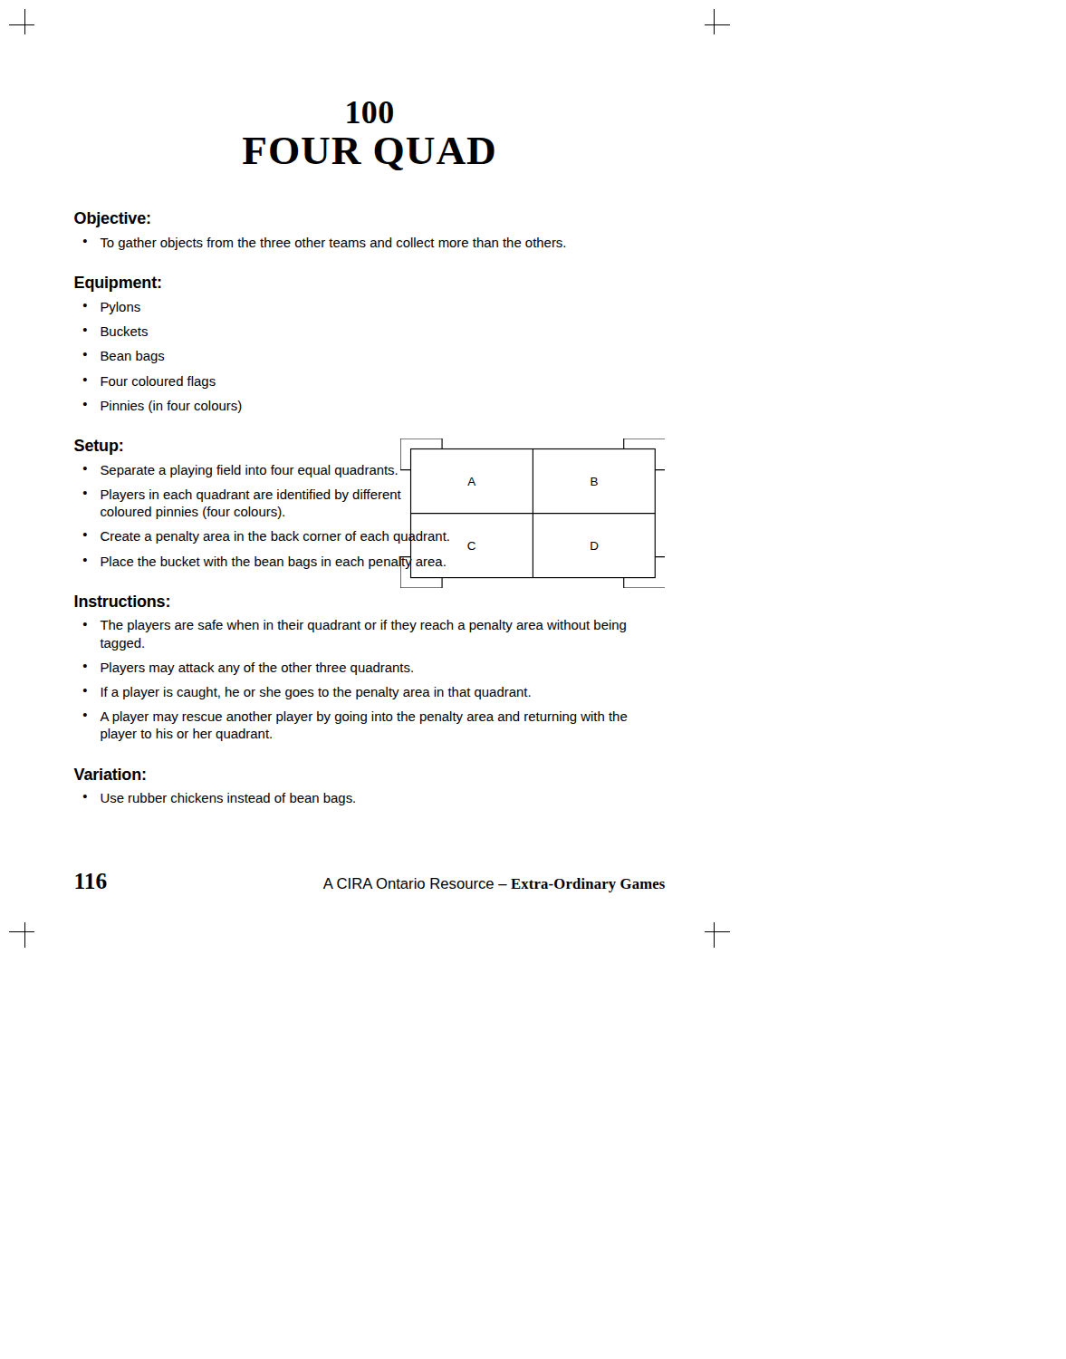100 FOUR QUAD
Objective:
To gather objects from the three other teams and collect more than the others.
Equipment:
Pylons
Buckets
Bean bags
Four coloured flags
Pinnies (in four colours)
Setup:
Separate a playing field into four equal quadrants.
Players in each quadrant are identified by different coloured pinnies (four colours).
Create a penalty area in the back corner of each quadrant.
Place the bucket with the bean bags in each penalty area.
A B C D
Instructions:
The players are safe when in their quadrant or if they reach a penalty area without being tagged.
Players may attack any of the other three quadrants.
If a player is caught, he or she goes to the penalty area in that quadrant.
A player may rescue another player by going into the penalty area and returning with the player to his or her quadrant.
Variation:
Use rubber chickens instead of bean bags.
116
A CIRA Ontario Resource – Extra-Ordinary Games